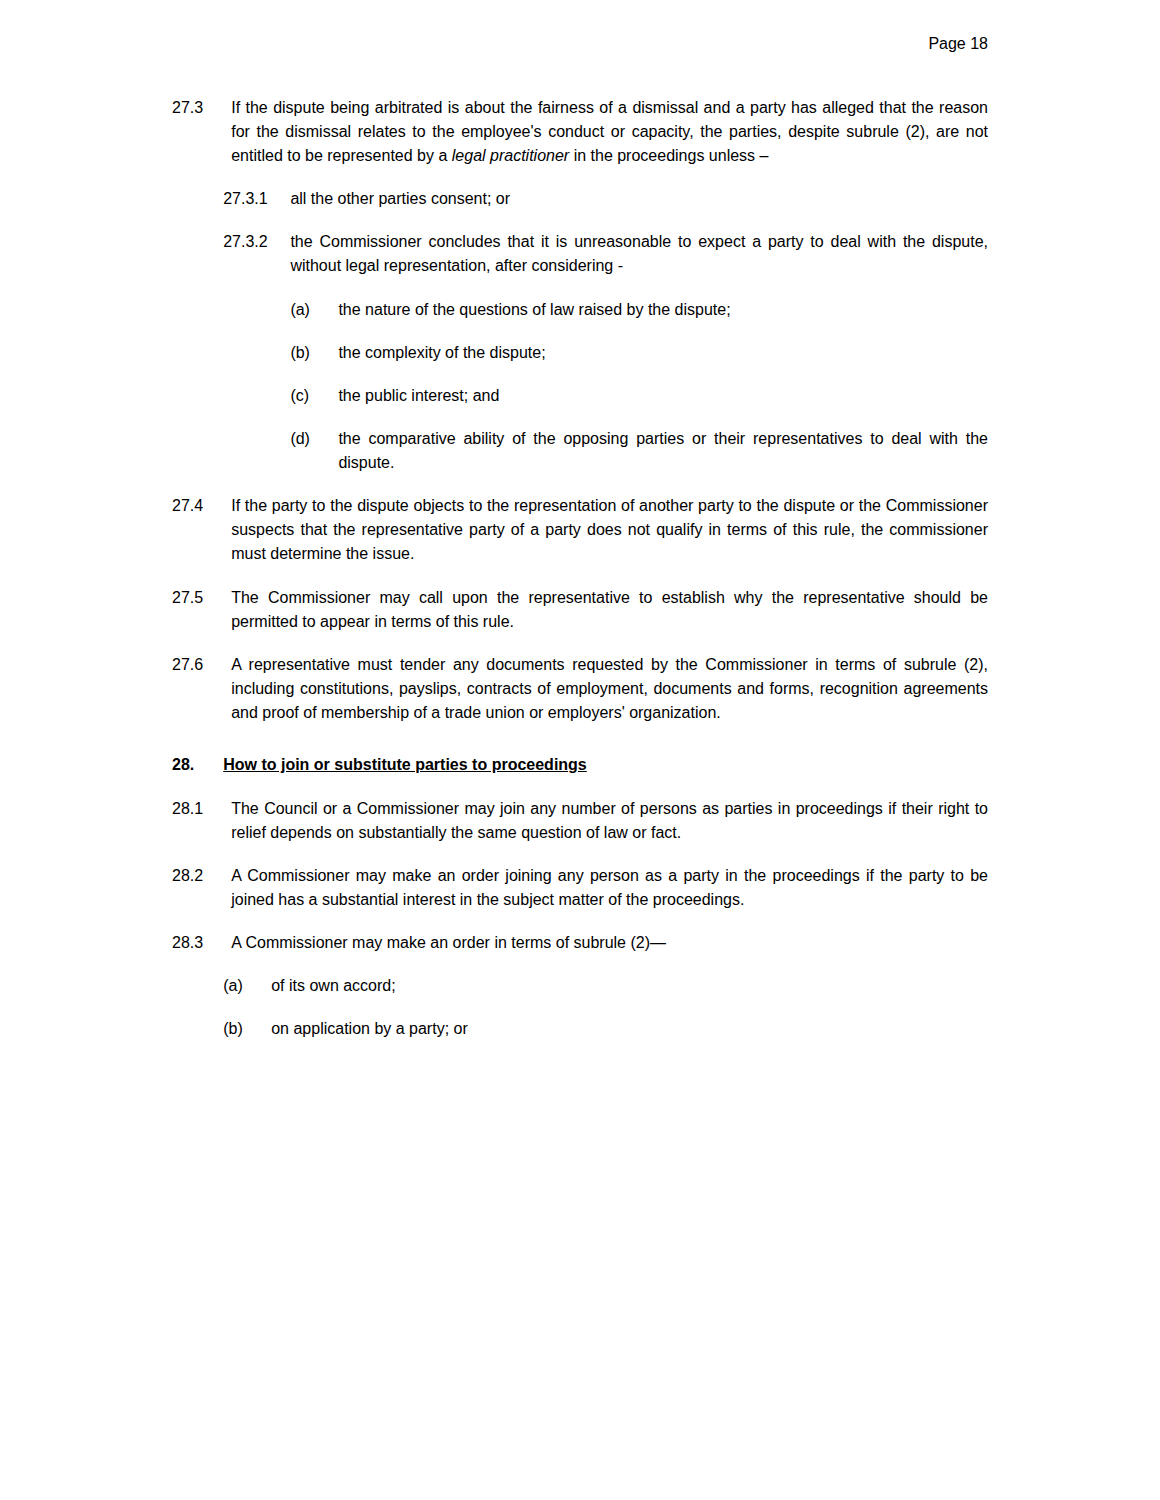Page 18
27.3
If the dispute being arbitrated is about the fairness of a dismissal and a party has alleged that the reason for the dismissal relates to the employee's conduct or capacity, the parties, despite subrule (2), are not entitled to be represented by a legal practitioner in the proceedings unless –
27.3.1
all the other parties consent; or
27.3.2
the Commissioner concludes that it is unreasonable to expect a party to deal with the dispute, without legal representation, after considering -
(a)
the nature of the questions of law raised by the dispute;
(b)
the complexity of the dispute;
(c)
the public interest; and
(d)
the comparative ability of the opposing parties or their representatives to deal with the dispute.
27.4
If the party to the dispute objects to the representation of another party to the dispute or the Commissioner suspects that the representative party of a party does not qualify in terms of this rule, the commissioner must determine the issue.
27.5
The Commissioner may call upon the representative to establish why the representative should be permitted to appear in terms of this rule.
27.6
A representative must tender any documents requested by the Commissioner in terms of subrule (2), including constitutions, payslips, contracts of employment, documents and forms, recognition agreements and proof of membership of a trade union or employers' organization.
28. How to join or substitute parties to proceedings
28.1
The Council or a Commissioner may join any number of persons as parties in proceedings if their right to relief depends on substantially the same question of law or fact.
28.2
A Commissioner may make an order joining any person as a party in the proceedings if the party to be joined has a substantial interest in the subject matter of the proceedings.
28.3
A Commissioner may make an order in terms of subrule (2)—
(a)
of its own accord;
(b)
on application by a party; or